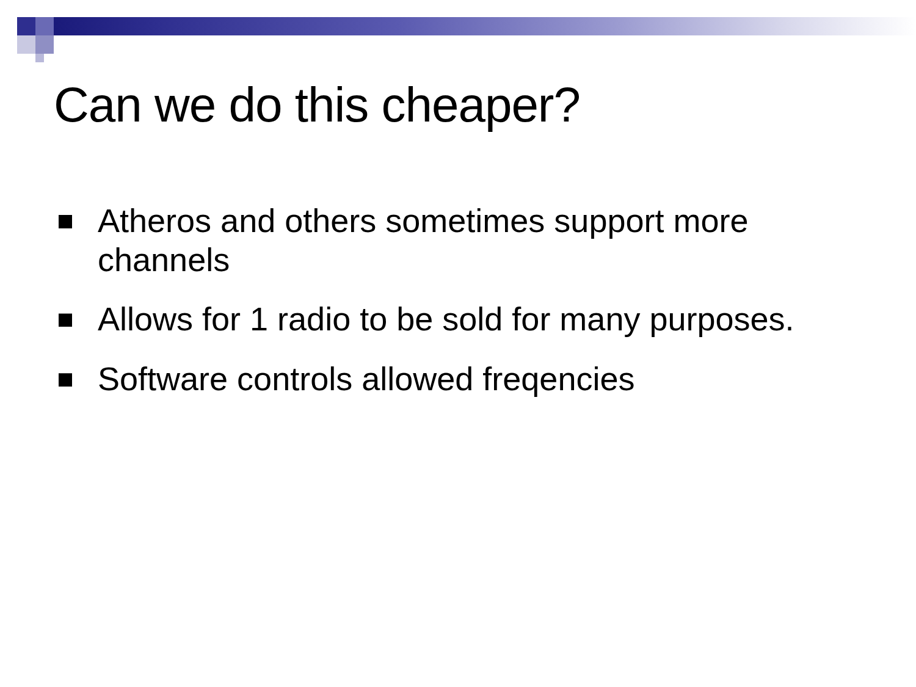Can we do this cheaper?
Atheros and others sometimes support more channels
Allows for 1 radio to be sold for many purposes.
Software controls allowed freqencies